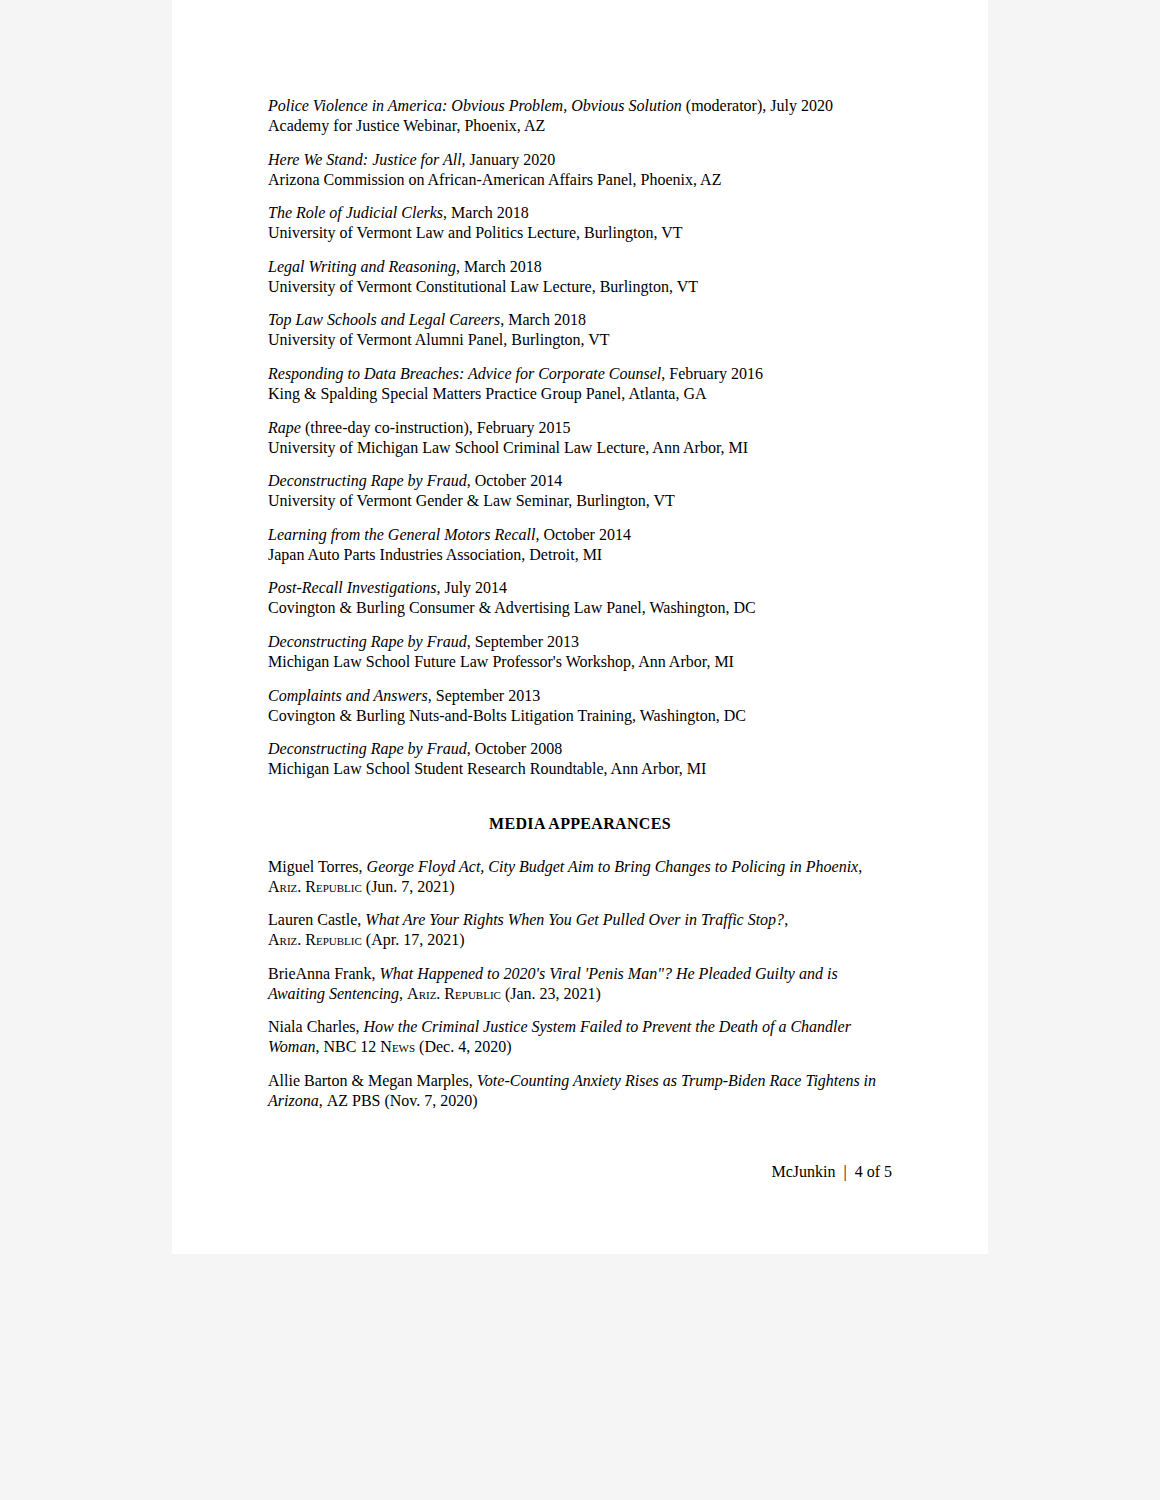Police Violence in America: Obvious Problem, Obvious Solution (moderator), July 2020 Academy for Justice Webinar, Phoenix, AZ
Here We Stand: Justice for All, January 2020 Arizona Commission on African-American Affairs Panel, Phoenix, AZ
The Role of Judicial Clerks, March 2018 University of Vermont Law and Politics Lecture, Burlington, VT
Legal Writing and Reasoning, March 2018 University of Vermont Constitutional Law Lecture, Burlington, VT
Top Law Schools and Legal Careers, March 2018 University of Vermont Alumni Panel, Burlington, VT
Responding to Data Breaches: Advice for Corporate Counsel, February 2016 King & Spalding Special Matters Practice Group Panel, Atlanta, GA
Rape (three-day co-instruction), February 2015 University of Michigan Law School Criminal Law Lecture, Ann Arbor, MI
Deconstructing Rape by Fraud, October 2014 University of Vermont Gender & Law Seminar, Burlington, VT
Learning from the General Motors Recall, October 2014 Japan Auto Parts Industries Association, Detroit, MI
Post-Recall Investigations, July 2014 Covington & Burling Consumer & Advertising Law Panel, Washington, DC
Deconstructing Rape by Fraud, September 2013 Michigan Law School Future Law Professor's Workshop, Ann Arbor, MI
Complaints and Answers, September 2013 Covington & Burling Nuts-and-Bolts Litigation Training, Washington, DC
Deconstructing Rape by Fraud, October 2008 Michigan Law School Student Research Roundtable, Ann Arbor, MI
MEDIA APPEARANCES
Miguel Torres, George Floyd Act, City Budget Aim to Bring Changes to Policing in Phoenix,
Ariz. Republic (Jun. 7, 2021)
Lauren Castle, What Are Your Rights When You Get Pulled Over in Traffic Stop?,
Ariz. Republic (Apr. 17, 2021)
BrieAnna Frank, What Happened to 2020's Viral 'Penis Man"? He Pleaded Guilty and is Awaiting Sentencing, Ariz. Republic (Jan. 23, 2021)
Niala Charles, How the Criminal Justice System Failed to Prevent the Death of a Chandler Woman, NBC 12 News (Dec. 4, 2020)
Allie Barton & Megan Marples, Vote-Counting Anxiety Rises as Trump-Biden Race Tightens in Arizona, AZ PBS (Nov. 7, 2020)
McJunkin | 4 of 5